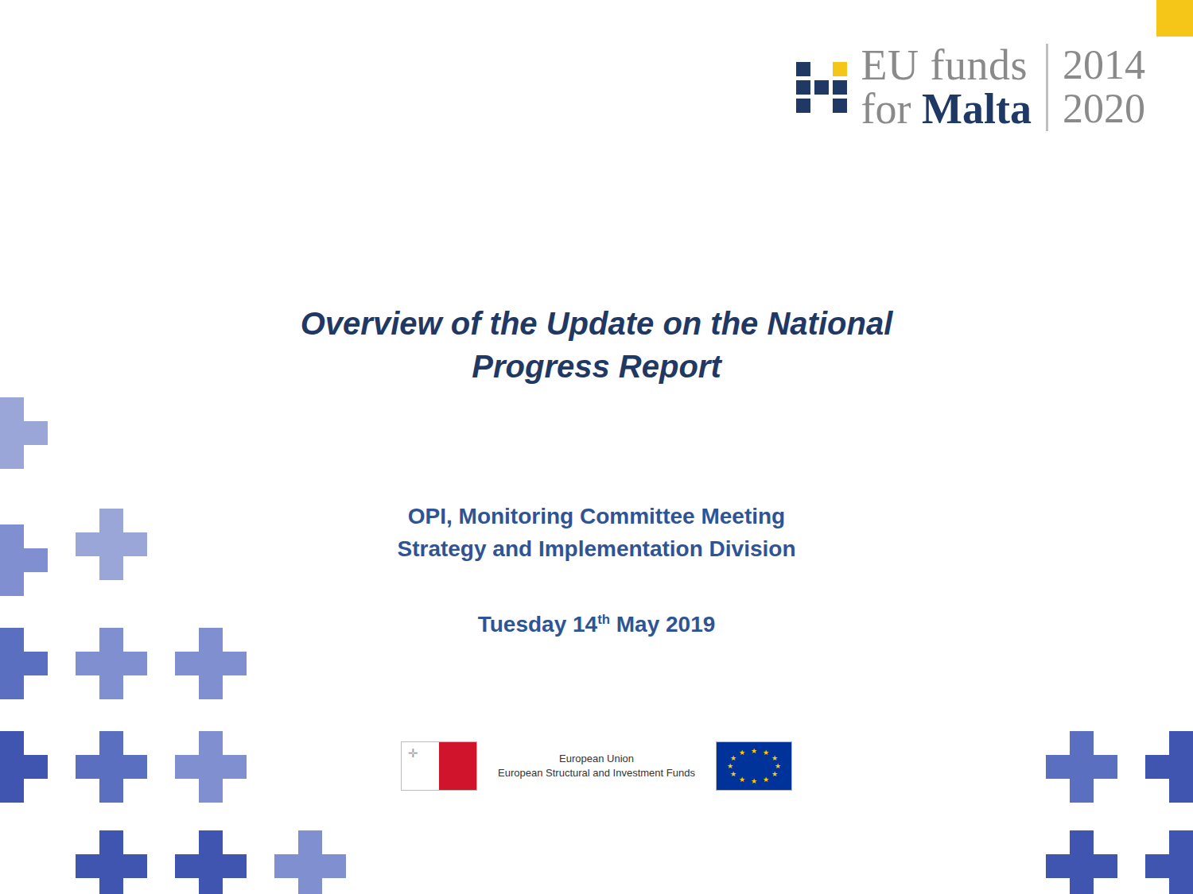EU funds
for Malta
2014
2020
Overview of the Update on the National
Progress Report
OPI, Monitoring Committee Meeting
Strategy and Implementation Division
Tuesday 14th May 2019
✛
European Union
European Structural and Investment Funds
★ ★ ★ ★ ★ ★ ★ ★ ★ ★ ★ ★